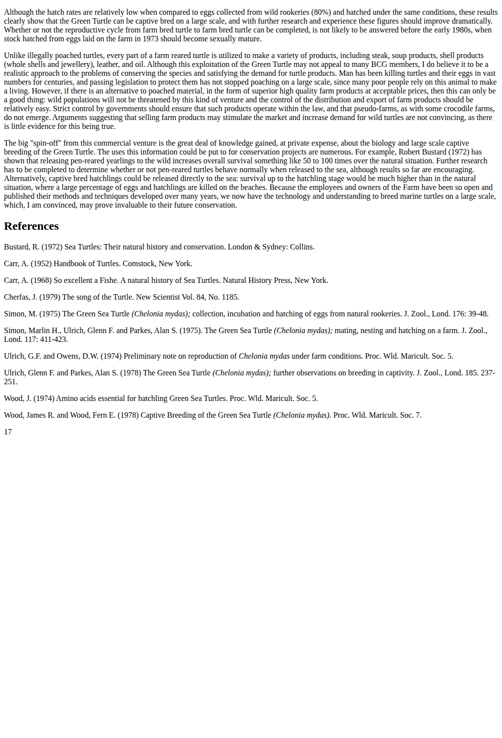Although the hatch rates are relatively low when compared to eggs collected from wild rookeries (80%) and hatched under the same conditions, these results clearly show that the Green Turtle can be captive bred on a large scale, and with further research and experience these figures should improve dramatically. Whether or not the reproductive cycle from farm bred turtle to farm bred turtle can be completed, is not likely to be answered before the early 1980s, when stock hatched from eggs laid on the farm in 1973 should become sexually mature.
Unlike illegally poached turtles, every part of a farm reared turtle is utilized to make a variety of products, including steak, soup products, shell products (whole shells and jewellery), leather, and oil. Although this exploitation of the Green Turtle may not appeal to many BCG members, I do believe it to be a realistic approach to the problems of conserving the species and satisfying the demand for turtle products. Man has been killing turtles and their eggs in vast numbers for centuries, and passing legislation to protect them has not stopped poaching on a large scale, since many poor people rely on this animal to make a living. However, if there is an alternative to poached material, in the form of superior high quality farm products at acceptable prices, then this can only be a good thing: wild populations will not be threatened by this kind of venture and the control of the distribution and export of farm products should be relatively easy. Strict control by governments should ensure that such products operate within the law, and that pseudo-farms, as with some crocodile farms, do not emerge. Arguments suggesting that selling farm products may stimulate the market and increase demand for wild turtles are not convincing, as there is little evidence for this being true.
The big "spin-off" from this commercial venture is the great deal of knowledge gained, at private expense, about the biology and large scale captive breeding of the Green Turtle. The uses this information could be put to for conservation projects are numerous. For example, Robert Bustard (1972) has shown that releasing pen-reared yearlings to the wild increases overall survival something like 50 to 100 times over the natural situation. Further research has to be completed to determine whether or not pen-reared turtles behave normally when released to the sea, although results so far are encouraging. Alternatively, captive bred hatchlings could be released directly to the sea: survival up to the hatchling stage would be much higher than in the natural situation, where a large percentage of eggs and hatchlings are killed on the beaches. Because the employees and owners of the Farm have been so open and published their methods and techniques developed over many years, we now have the technology and understanding to breed marine turtles on a large scale, which, I am convinced, may prove invaluable to their future conservation.
References
Bustard, R. (1972) Sea Turtles: Their natural history and conservation. London & Sydney: Collins.
Carr, A. (1952) Handbook of Turtles. Comstock, New York.
Carr, A. (1968) So excellent a Fishe. A natural history of Sea Turtles. Natural History Press, New York.
Cherfas, J. (1979) The song of the Turtle. New Scientist Vol. 84, No. 1185.
Simon, M. (1975) The Green Sea Turtle (Chelonia mydas); collection, incubation and hatching of eggs from natural rookeries. J. Zool., Lond. 176: 39-48.
Simon, Marlin H., Ulrich, Glenn F. and Parkes, Alan S. (1975). The Green Sea Turtle (Chelonia mydas); mating, nesting and hatching on a farm. J. Zool., Lond. 117: 411-423.
Ulrich, G.F. and Owens, D.W. (1974) Preliminary note on reproduction of Chelonia mydas under farm conditions. Proc. Wld. Maricult. Soc. 5.
Ulrich, Glenn F. and Parkes, Alan S. (1978) The Green Sea Turtle (Chelonia mydas); further observations on breeding in captivity. J. Zool., Lond. 185. 237-251.
Wood, J. (1974) Amino acids essential for hatchling Green Sea Turtles. Proc. Wld. Maricult. Soc. 5.
Wood, James R. and Wood, Fern E. (1978) Captive Breeding of the Green Sea Turtle (Chelonia mydas). Proc. Wld. Maricult. Soc. 7.
17